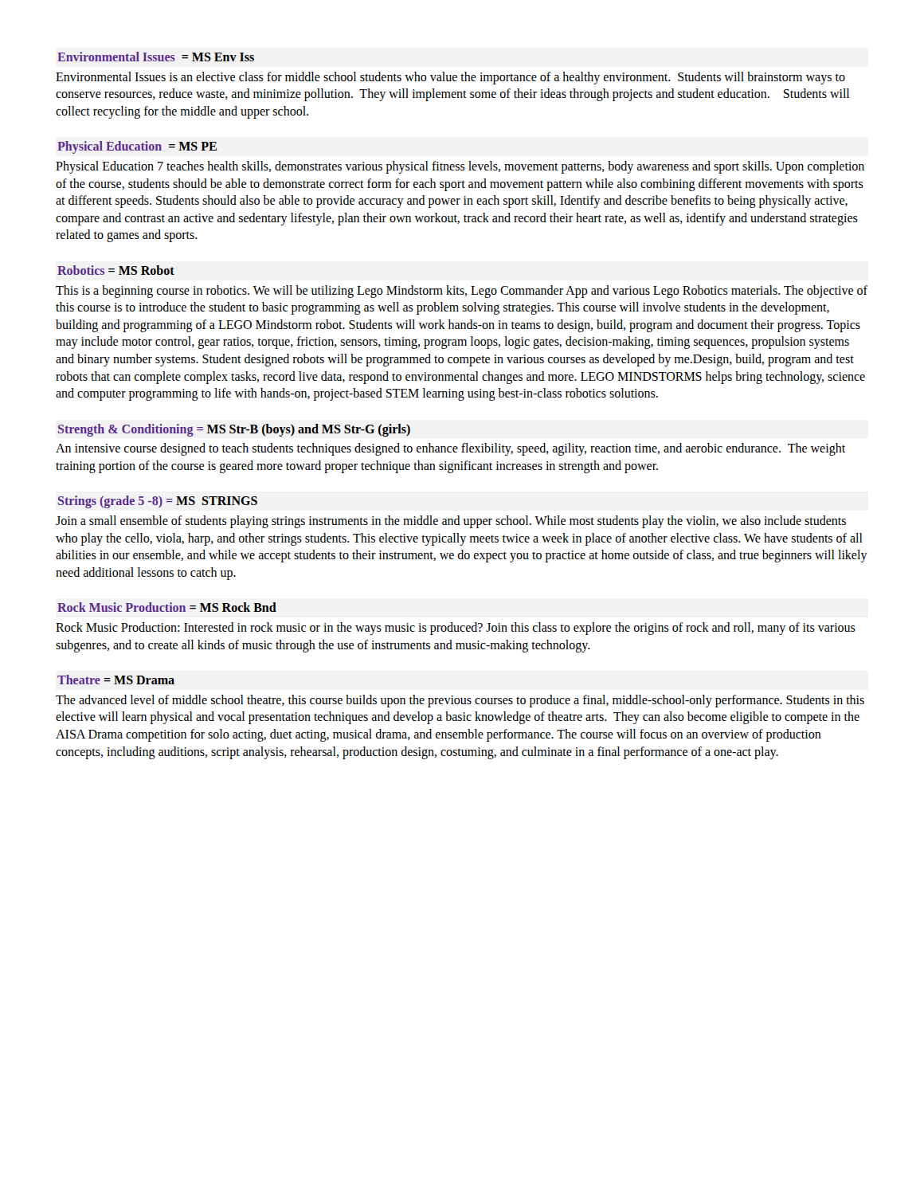Environmental Issues = MS Env Iss
Environmental Issues is an elective class for middle school students who value the importance of a healthy environment. Students will brainstorm ways to conserve resources, reduce waste, and minimize pollution. They will implement some of their ideas through projects and student education. Students will collect recycling for the middle and upper school.
Physical Education = MS PE
Physical Education 7 teaches health skills, demonstrates various physical fitness levels, movement patterns, body awareness and sport skills. Upon completion of the course, students should be able to demonstrate correct form for each sport and movement pattern while also combining different movements with sports at different speeds. Students should also be able to provide accuracy and power in each sport skill, Identify and describe benefits to being physically active, compare and contrast an active and sedentary lifestyle, plan their own workout, track and record their heart rate, as well as, identify and understand strategies related to games and sports.
Robotics = MS Robot
This is a beginning course in robotics. We will be utilizing Lego Mindstorm kits, Lego Commander App and various Lego Robotics materials. The objective of this course is to introduce the student to basic programming as well as problem solving strategies. This course will involve students in the development, building and programming of a LEGO Mindstorm robot. Students will work hands-on in teams to design, build, program and document their progress. Topics may include motor control, gear ratios, torque, friction, sensors, timing, program loops, logic gates, decision-making, timing sequences, propulsion systems and binary number systems. Student designed robots will be programmed to compete in various courses as developed by me.Design, build, program and test robots that can complete complex tasks, record live data, respond to environmental changes and more. LEGO MINDSTORMS helps bring technology, science and computer programming to life with hands-on, project-based STEM learning using best-in-class robotics solutions.
Strength & Conditioning = MS Str-B (boys) and MS Str-G (girls)
An intensive course designed to teach students techniques designed to enhance flexibility, speed, agility, reaction time, and aerobic endurance. The weight training portion of the course is geared more toward proper technique than significant increases in strength and power.
Strings (grade 5 -8) = MS STRINGS
Join a small ensemble of students playing strings instruments in the middle and upper school. While most students play the violin, we also include students who play the cello, viola, harp, and other strings students. This elective typically meets twice a week in place of another elective class. We have students of all abilities in our ensemble, and while we accept students to their instrument, we do expect you to practice at home outside of class, and true beginners will likely need additional lessons to catch up.
Rock Music Production = MS Rock Bnd
Rock Music Production: Interested in rock music or in the ways music is produced? Join this class to explore the origins of rock and roll, many of its various subgenres, and to create all kinds of music through the use of instruments and music-making technology.
Theatre = MS Drama
The advanced level of middle school theatre, this course builds upon the previous courses to produce a final, middle-school-only performance. Students in this elective will learn physical and vocal presentation techniques and develop a basic knowledge of theatre arts. They can also become eligible to compete in the AISA Drama competition for solo acting, duet acting, musical drama, and ensemble performance. The course will focus on an overview of production concepts, including auditions, script analysis, rehearsal, production design, costuming, and culminate in a final performance of a one-act play.